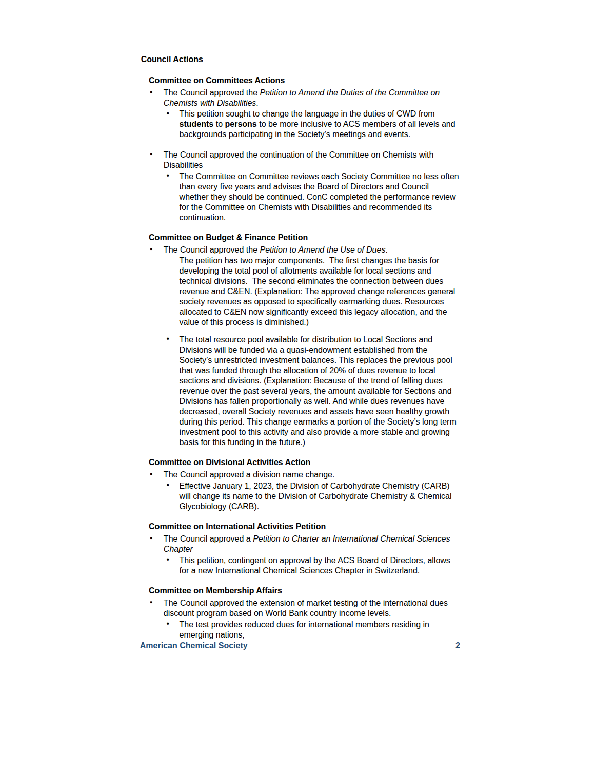Council Actions
Committee on Committees Actions
The Council approved the Petition to Amend the Duties of the Committee on Chemists with Disabilities.
This petition sought to change the language in the duties of CWD from students to persons to be more inclusive to ACS members of all levels and backgrounds participating in the Society’s meetings and events.
The Council approved the continuation of the Committee on Chemists with Disabilities
The Committee on Committee reviews each Society Committee no less often than every five years and advises the Board of Directors and Council whether they should be continued. ConC completed the performance review for the Committee on Chemists with Disabilities and recommended its continuation.
Committee on Budget & Finance Petition
The Council approved the Petition to Amend the Use of Dues.
The petition has two major components. The first changes the basis for developing the total pool of allotments available for local sections and technical divisions. The second eliminates the connection between dues revenue and C&EN. (Explanation: The approved change references general society revenues as opposed to specifically earmarking dues. Resources allocated to C&EN now significantly exceed this legacy allocation, and the value of this process is diminished.)
The total resource pool available for distribution to Local Sections and Divisions will be funded via a quasi-endowment established from the Society’s unrestricted investment balances. This replaces the previous pool that was funded through the allocation of 20% of dues revenue to local sections and divisions. (Explanation: Because of the trend of falling dues revenue over the past several years, the amount available for Sections and Divisions has fallen proportionally as well. And while dues revenues have decreased, overall Society revenues and assets have seen healthy growth during this period. This change earmarks a portion of the Society’s long term investment pool to this activity and also provide a more stable and growing basis for this funding in the future.)
Committee on Divisional Activities Action
The Council approved a division name change.
Effective January 1, 2023, the Division of Carbohydrate Chemistry (CARB) will change its name to the Division of Carbohydrate Chemistry & Chemical Glycobiology (CARB).
Committee on International Activities Petition
The Council approved a Petition to Charter an International Chemical Sciences Chapter
This petition, contingent on approval by the ACS Board of Directors, allows for a new International Chemical Sciences Chapter in Switzerland.
Committee on Membership Affairs
The Council approved the extension of market testing of the international dues discount program based on World Bank country income levels.
The test provides reduced dues for international members residing in emerging nations,
American Chemical Society 2